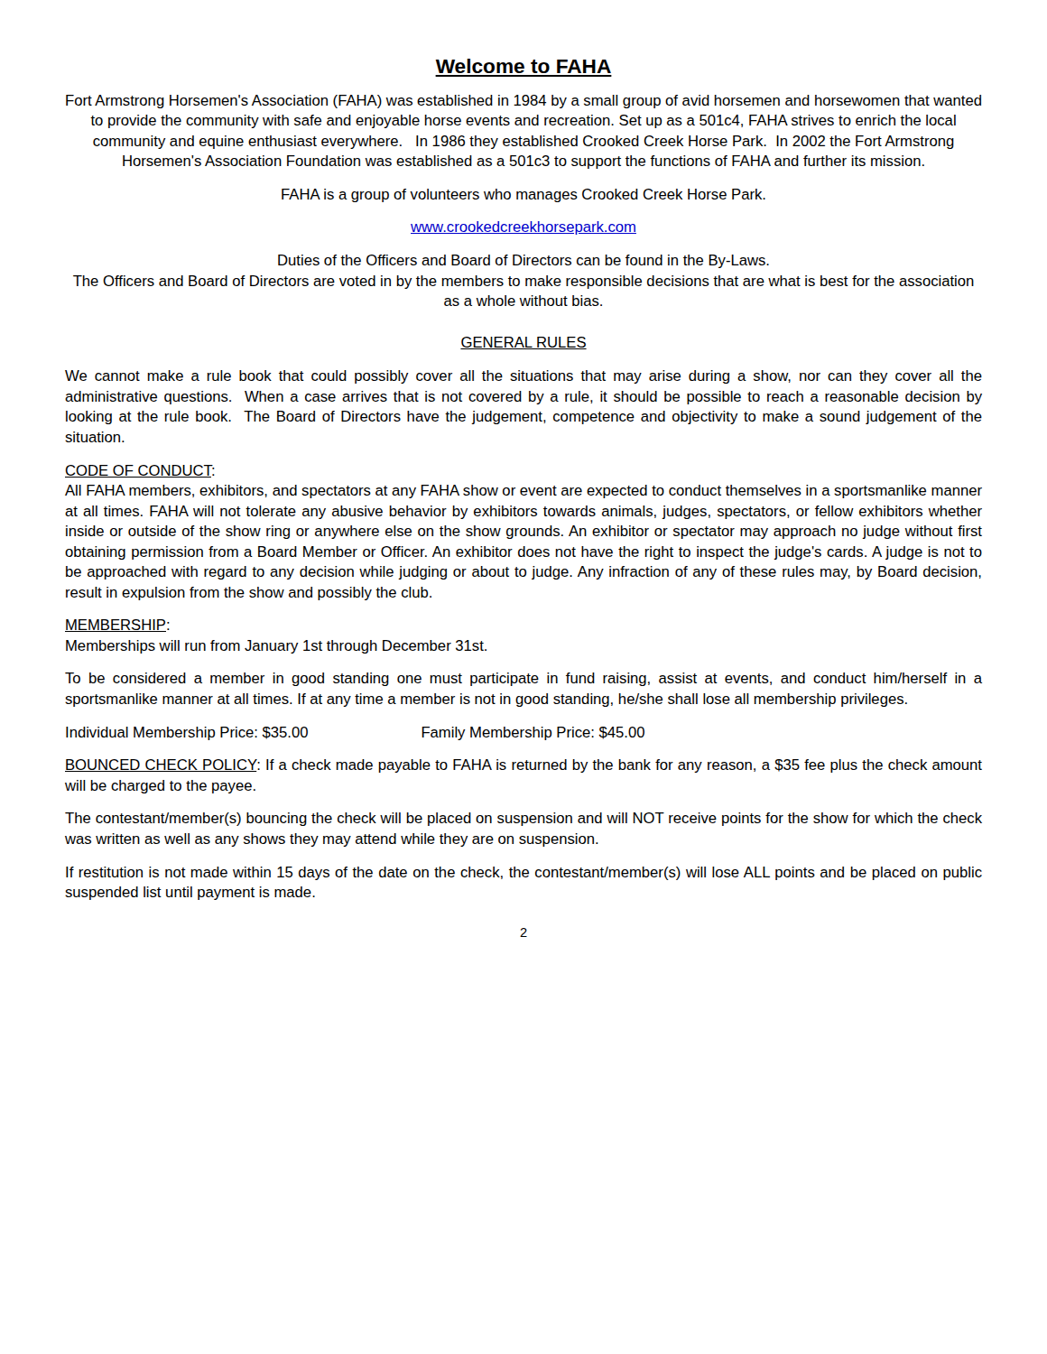Welcome to FAHA
Fort Armstrong Horsemen's Association (FAHA) was established in 1984 by a small group of avid horsemen and horsewomen that wanted to provide the community with safe and enjoyable horse events and recreation. Set up as a 501c4, FAHA strives to enrich the local community and equine enthusiast everywhere. In 1986 they established Crooked Creek Horse Park. In 2002 the Fort Armstrong Horsemen's Association Foundation was established as a 501c3 to support the functions of FAHA and further its mission.
FAHA is a group of volunteers who manages Crooked Creek Horse Park.
www.crookedcreekhorsepark.com
Duties of the Officers and Board of Directors can be found in the By-Laws.
The Officers and Board of Directors are voted in by the members to make responsible decisions that are what is best for the association as a whole without bias.
GENERAL RULES
We cannot make a rule book that could possibly cover all the situations that may arise during a show, nor can they cover all the administrative questions. When a case arrives that is not covered by a rule, it should be possible to reach a reasonable decision by looking at the rule book. The Board of Directors have the judgement, competence and objectivity to make a sound judgement of the situation.
CODE OF CONDUCT:
All FAHA members, exhibitors, and spectators at any FAHA show or event are expected to conduct themselves in a sportsmanlike manner at all times. FAHA will not tolerate any abusive behavior by exhibitors towards animals, judges, spectators, or fellow exhibitors whether inside or outside of the show ring or anywhere else on the show grounds. An exhibitor or spectator may approach no judge without first obtaining permission from a Board Member or Officer. An exhibitor does not have the right to inspect the judge's cards. A judge is not to be approached with regard to any decision while judging or about to judge. Any infraction of any of these rules may, by Board decision, result in expulsion from the show and possibly the club.
MEMBERSHIP:
Memberships will run from January 1st through December 31st.
To be considered a member in good standing one must participate in fund raising, assist at events, and conduct him/herself in a sportsmanlike manner at all times. If at any time a member is not in good standing, he/she shall lose all membership privileges.
Individual Membership Price: $35.00Family Membership Price: $45.00
BOUNCED CHECK POLICY: If a check made payable to FAHA is returned by the bank for any reason, a $35 fee plus the check amount will be charged to the payee.
The contestant/member(s) bouncing the check will be placed on suspension and will NOT receive points for the show for which the check was written as well as any shows they may attend while they are on suspension.
If restitution is not made within 15 days of the date on the check, the contestant/member(s) will lose ALL points and be placed on public suspended list until payment is made.
2